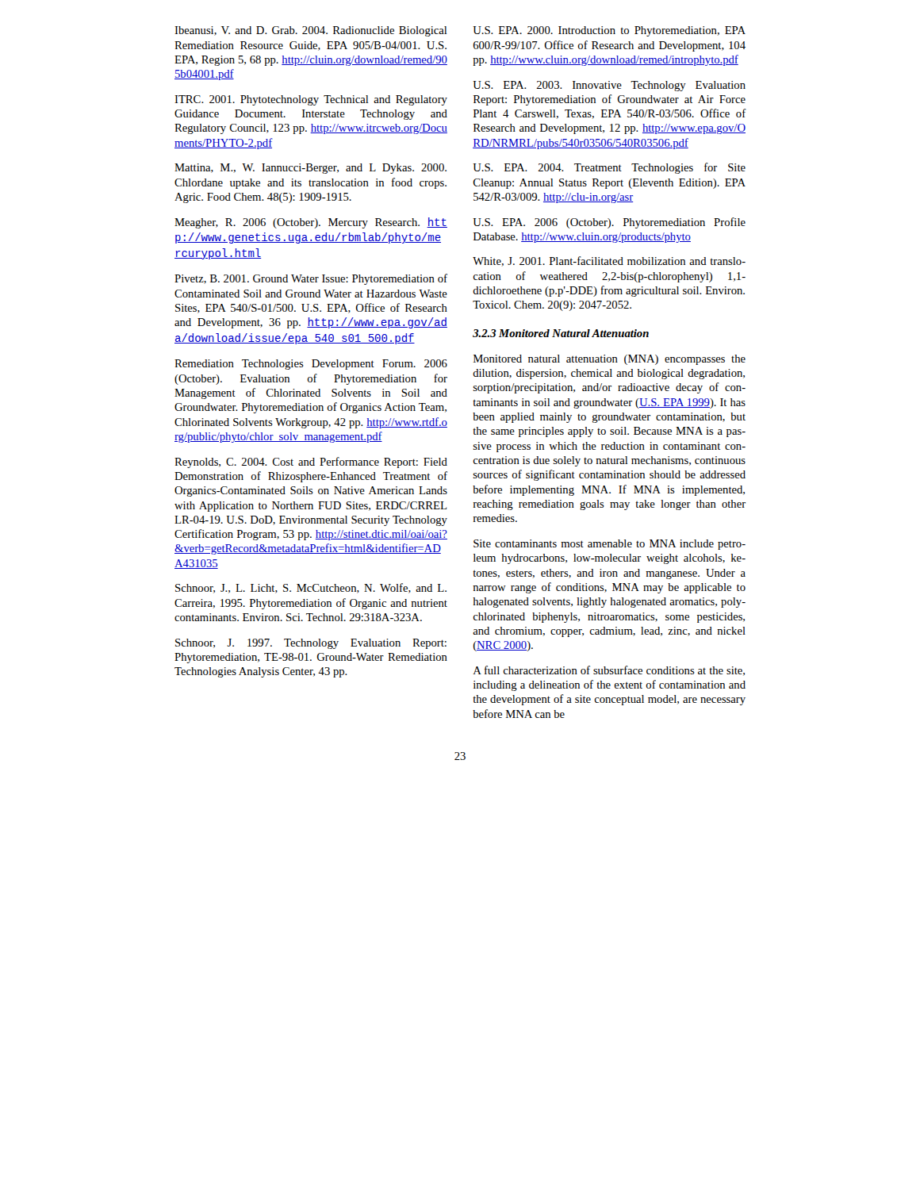Ibeanusi, V. and D. Grab. 2004. Radionuclide Biological Remediation Resource Guide, EPA 905/B-04/001. U.S. EPA, Region 5, 68 pp. http://cluin.org/download/remed/905b04001.pdf
ITRC. 2001. Phytotechnology Technical and Regulatory Guidance Document. Interstate Technology and Regulatory Council, 123 pp. http://www.itrcweb.org/Documents/PHYTO-2.pdf
Mattina, M., W. Iannucci-Berger, and L Dykas. 2000. Chlordane uptake and its translocation in food crops. Agric. Food Chem. 48(5): 1909-1915.
Meagher, R. 2006 (October). Mercury Research. http://www.genetics.uga.edu/rbmlab/phyto/mercurypol.html
Pivetz, B. 2001. Ground Water Issue: Phytoremediation of Contaminated Soil and Ground Water at Hazardous Waste Sites, EPA 540/S-01/500. U.S. EPA, Office of Research and Development, 36 pp. http://www.epa.gov/ada/download/issue/epa_540_s01_500.pdf
Remediation Technologies Development Forum. 2006 (October). Evaluation of Phytoremediation for Management of Chlorinated Solvents in Soil and Groundwater. Phytoremediation of Organics Action Team, Chlorinated Solvents Workgroup, 42 pp. http://www.rtdf.org/public/phyto/chlor_solv_management.pdf
Reynolds, C. 2004. Cost and Performance Report: Field Demonstration of Rhizosphere-Enhanced Treatment of Organics-Contaminated Soils on Native American Lands with Application to Northern FUD Sites, ERDC/CRREL LR-04-19. U.S. DoD, Environmental Security Technology Certification Program, 53 pp. http://stinet.dtic.mil/oai/oai?&verb=getRecord&metadataPrefix=html&identifier=ADA431035
Schnoor, J., L. Licht, S. McCutcheon, N. Wolfe, and L. Carreira, 1995. Phytoremediation of Organic and nutrient contaminants. Environ. Sci. Technol. 29:318A-323A.
Schnoor, J. 1997. Technology Evaluation Report: Phytoremediation, TE-98-01. Ground-Water Remediation Technologies Analysis Center, 43 pp.
U.S. EPA. 2000. Introduction to Phytoremediation, EPA 600/R-99/107. Office of Research and Development, 104 pp. http://www.cluin.org/download/remed/introphyto.pdf
U.S. EPA. 2003. Innovative Technology Evaluation Report: Phytoremediation of Groundwater at Air Force Plant 4 Carswell, Texas, EPA 540/R-03/506. Office of Research and Development, 12 pp. http://www.epa.gov/ORD/NRMRL/pubs/540r03506/540R03506.pdf
U.S. EPA. 2004. Treatment Technologies for Site Cleanup: Annual Status Report (Eleventh Edition). EPA 542/R-03/009. http://clu-in.org/asr
U.S. EPA. 2006 (October). Phytoremediation Profile Database. http://www.cluin.org/products/phyto
White, J. 2001. Plant-facilitated mobilization and translocation of weathered 2,2-bis(p-chlorophenyl) 1,1-dichloroethene (p.p'-DDE) from agricultural soil. Environ. Toxicol. Chem. 20(9): 2047-2052.
3.2.3 Monitored Natural Attenuation
Monitored natural attenuation (MNA) encompasses the dilution, dispersion, chemical and biological degradation, sorption/precipitation, and/or radioactive decay of contaminants in soil and groundwater (U.S. EPA 1999). It has been applied mainly to groundwater contamination, but the same principles apply to soil. Because MNA is a passive process in which the reduction in contaminant concentration is due solely to natural mechanisms, continuous sources of significant contamination should be addressed before implementing MNA. If MNA is implemented, reaching remediation goals may take longer than other remedies.
Site contaminants most amenable to MNA include petroleum hydrocarbons, low-molecular weight alcohols, ketones, esters, ethers, and iron and manganese. Under a narrow range of conditions, MNA may be applicable to halogenated solvents, lightly halogenated aromatics, polychlorinated biphenyls, nitroaromatics, some pesticides, and chromium, copper, cadmium, lead, zinc, and nickel (NRC 2000).
A full characterization of subsurface conditions at the site, including a delineation of the extent of contamination and the development of a site conceptual model, are necessary before MNA can be
23